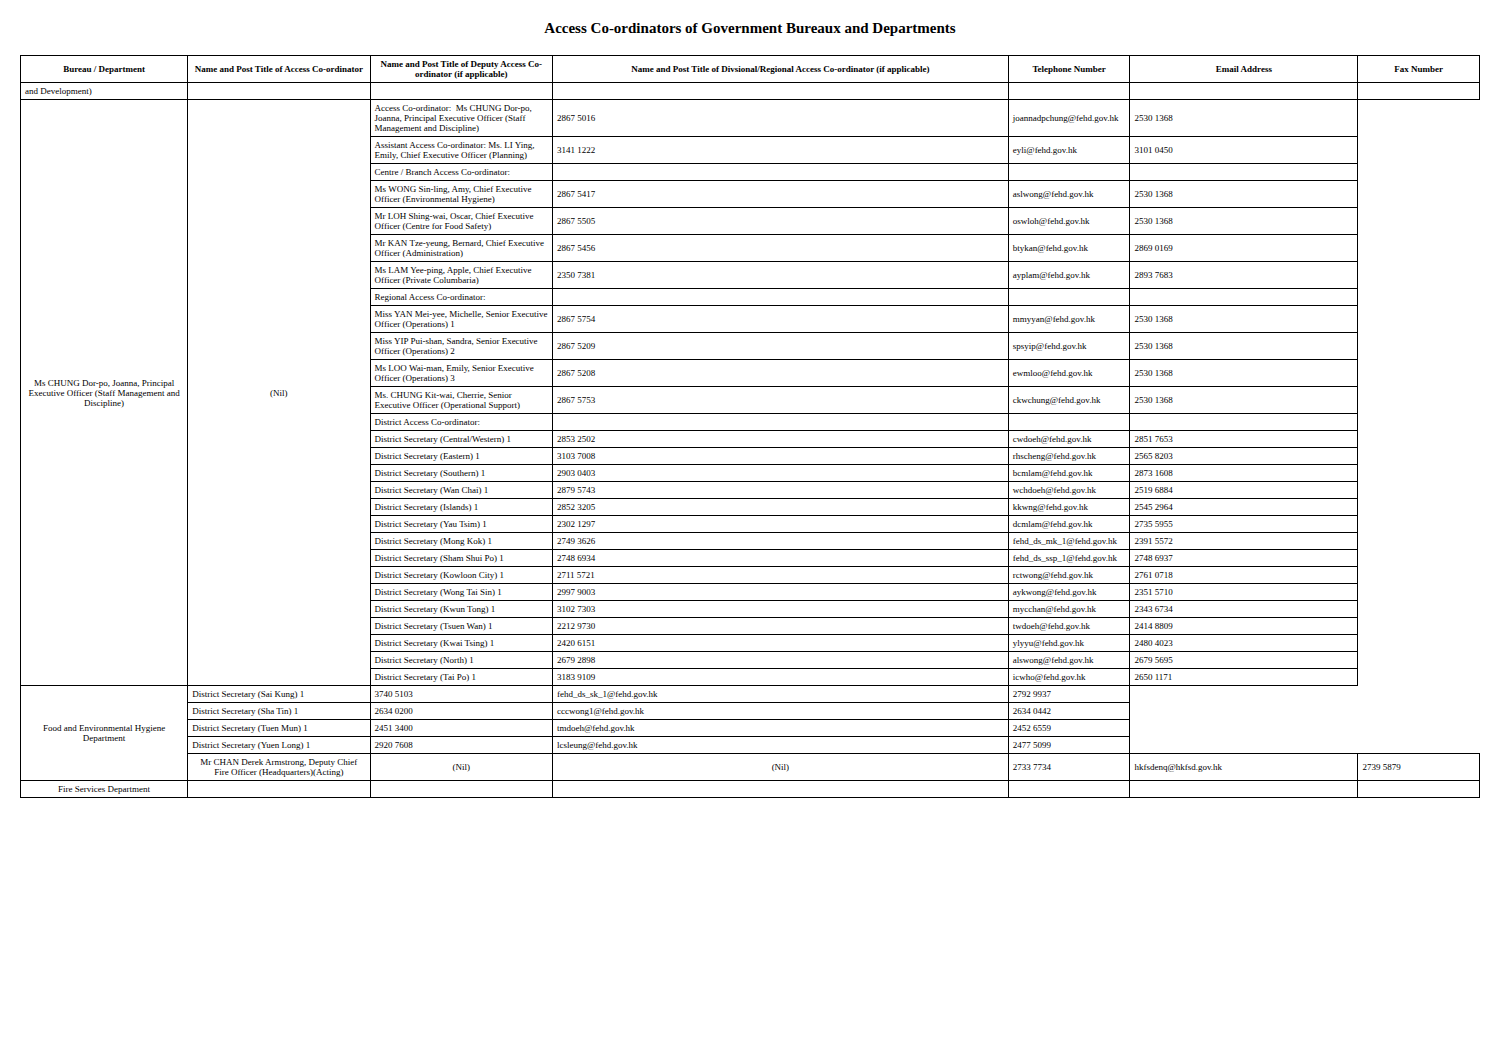Access Co-ordinators of Government Bureaux and Departments
| Bureau / Department | Name and Post Title of Access Co-ordinator | Name and Post Title of Deputy Access Co-ordinator (if applicable) | Name and Post Title of Divsional/Regional Access Co-ordinator (if applicable) | Telephone Number | Email Address | Fax Number |
| --- | --- | --- | --- | --- | --- | --- |
| and Development) | | | | | | |
| Ms CHUNG Dor-po, Joanna, Principal Executive Officer (Staff Management and Discipline) | (Nil) | Access Co-ordinator: Ms CHUNG Dor-po, Joanna, Principal Executive Officer (Staff Management and Discipline) | 2867 5016 | joannadpchung@fehd.gov.hk | 2530 1368 |
| Assistant Access Co-ordinator: Ms. LI Ying, Emily, Chief Executive Officer (Planning) | 3141 1222 | eyli@fehd.gov.hk | 3101 0450 |
| Centre / Branch Access Co-ordinator: | | | |
| Ms WONG Sin-ling, Amy, Chief Executive Officer (Environmental Hygiene) | 2867 5417 | aslwong@fehd.gov.hk | 2530 1368 |
| Mr LOH Shing-wai, Oscar, Chief Executive Officer (Centre for Food Safety) | 2867 5505 | oswloh@fehd.gov.hk | 2530 1368 |
| Mr KAN Tze-yeung, Bernard, Chief Executive Officer (Administration) | 2867 5456 | btykan@fehd.gov.hk | 2869 0169 |
| Ms LAM Yee-ping, Apple, Chief Executive Officer (Private Columbaria) | 2350 7381 | ayplam@fehd.gov.hk | 2893 7683 |
| Regional Access Co-ordinator: | | | |
| Miss YAN Mei-yee, Michelle, Senior Executive Officer (Operations) 1 | 2867 5754 | mmyyan@fehd.gov.hk | 2530 1368 |
| Miss YIP Pui-shan, Sandra, Senior Executive Officer (Operations) 2 | 2867 5209 | spsyip@fehd.gov.hk | 2530 1368 |
| Ms LOO Wai-man, Emily, Senior Executive Officer (Operations) 3 | 2867 5208 | ewmloo@fehd.gov.hk | 2530 1368 |
| Ms. CHUNG Kit-wai, Cherrie, Senior Executive Officer (Operational Support) | 2867 5753 | ckwchung@fehd.gov.hk | 2530 1368 |
| District Access Co-ordinator: | | | |
| District Secretary (Central/Western) 1 | 2853 2502 | cwdoeh@fehd.gov.hk | 2851 7653 |
| District Secretary (Eastern) 1 | 3103 7008 | rhscheng@fehd.gov.hk | 2565 8203 |
| District Secretary (Southern) 1 | 2903 0403 | bcmlam@fehd.gov.hk | 2873 1608 |
| District Secretary (Wan Chai) 1 | 2879 5743 | wchdoeh@fehd.gov.hk | 2519 6884 |
| District Secretary (Islands) 1 | 2852 3205 | kkwng@fehd.gov.hk | 2545 2964 |
| District Secretary (Yau Tsim) 1 | 2302 1297 | dcmlam@fehd.gov.hk | 2735 5955 |
| District Secretary (Mong Kok) 1 | 2749 3626 | fehd_ds_mk_1@fehd.gov.hk | 2391 5572 |
| District Secretary (Sham Shui Po) 1 | 2748 6934 | fehd_ds_ssp_1@fehd.gov.hk | 2748 6937 |
| District Secretary (Kowloon City) 1 | 2711 5721 | rctwong@fehd.gov.hk | 2761 0718 |
| District Secretary (Wong Tai Sin) 1 | 2997 9003 | aykwong@fehd.gov.hk | 2351 5710 |
| District Secretary (Kwun Tong) 1 | 3102 7303 | mycchan@fehd.gov.hk | 2343 6734 |
| District Secretary (Tsuen Wan) 1 | 2212 9730 | twdoeh@fehd.gov.hk | 2414 8809 |
| District Secretary (Kwai Tsing) 1 | 2420 6151 | ylyyu@fehd.gov.hk | 2480 4023 |
| District Secretary (North) 1 | 2679 2898 | alswong@fehd.gov.hk | 2679 5695 |
| District Secretary (Tai Po) 1 | 3183 9109 | icwho@fehd.gov.hk | 2650 1171 |
| Food and Environmental Hygiene Department | District Secretary (Sai Kung) 1 | 3740 5103 | fehd_ds_sk_1@fehd.gov.hk | 2792 9937 |
| District Secretary (Sha Tin) 1 | 2634 0200 | cccwong1@fehd.gov.hk | 2634 0442 |
| District Secretary (Tuen Mun) 1 | 2451 3400 | tmdoeh@fehd.gov.hk | 2452 6559 |
| District Secretary (Yuen Long) 1 | 2920 7608 | lcsleung@fehd.gov.hk | 2477 5099 |
| Mr CHAN Derek Armstrong, Deputy Chief Fire Officer (Headquarters)(Acting) | (Nil) | (Nil) | 2733 7734 | hkfsdenq@hkfsd.gov.hk | 2739 5879 |
| Fire Services Department | | | | | | |